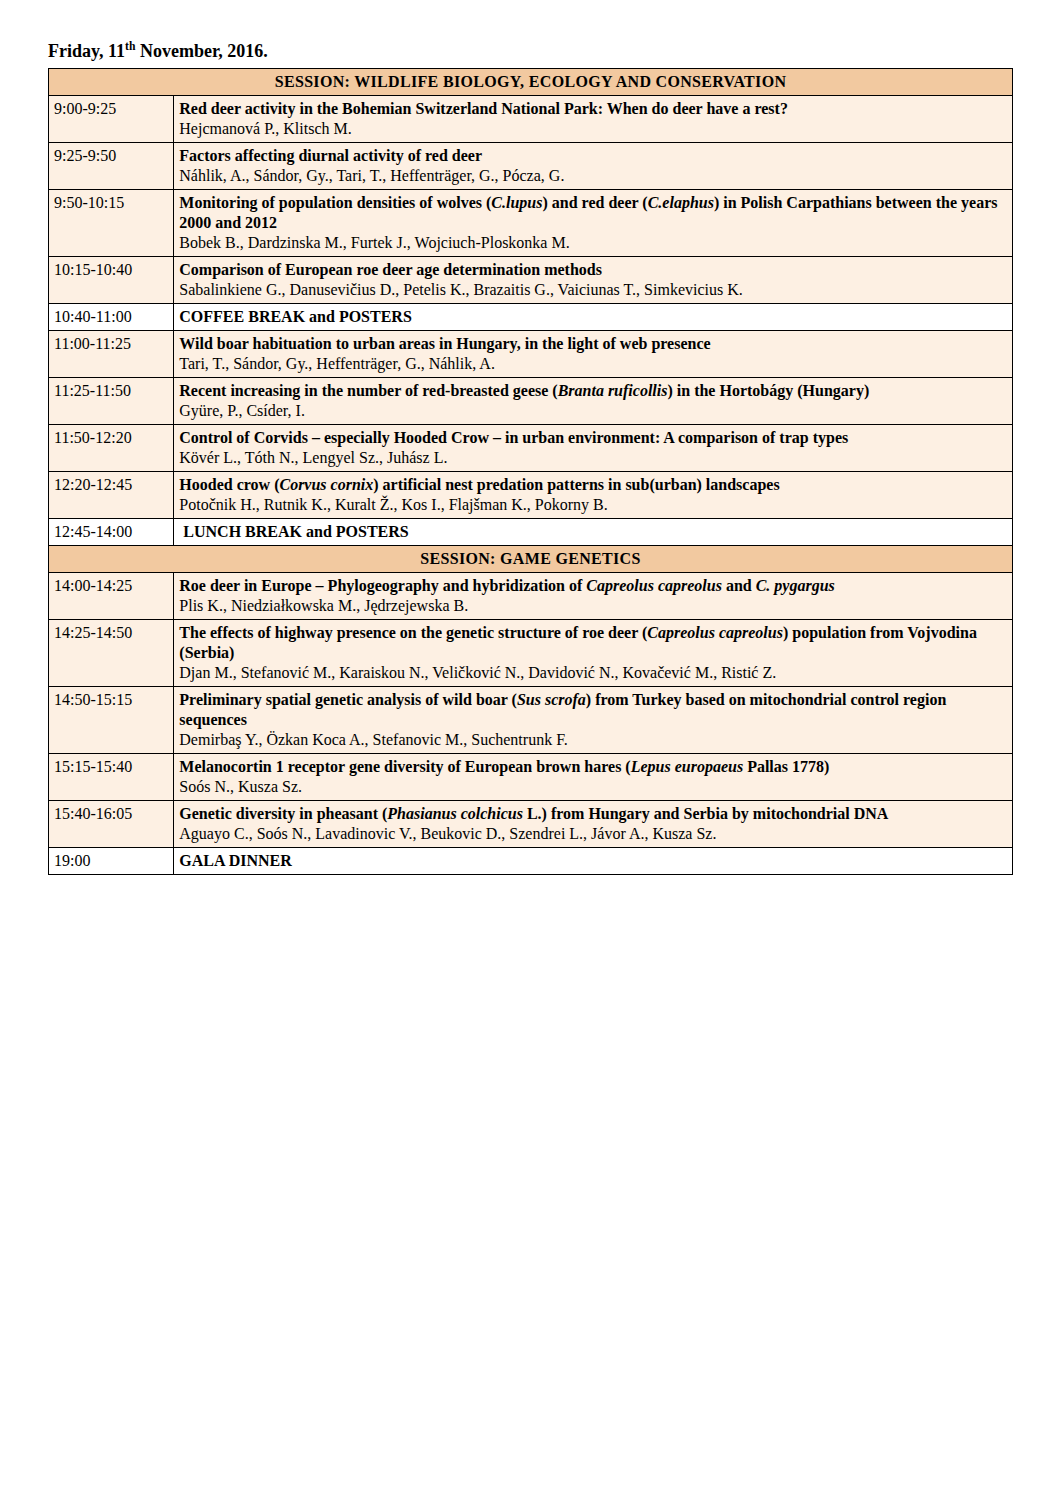Friday, 11th November, 2016.
| SESSION: WILDLIFE BIOLOGY, ECOLOGY AND CONSERVATION |
| 9:00-9:25 | Red deer activity in the Bohemian Switzerland National Park: When do deer have a rest? Hejcmanová P., Klitsch M. |
| 9:25-9:50 | Factors affecting diurnal activity of red deer Náhlik, A., Sándor, Gy., Tari, T., Heffenträger, G., Pócza, G. |
| 9:50-10:15 | Monitoring of population densities of wolves ( C.lupus ) and red deer ( C.elaphus ) in Polish Carpathians between the years 2000 and 2012 Bobek B., Dardzinska M., Furtek J., Wojciuch-Ploskonka M. |
| 10:15-10:40 | Comparison of European roe deer age determination methods Sabalinkiene G., Danusevičius D., Petelis K., Brazaitis G., Vaiciunas T., Simkevicius K. |
| 10:40-11:00 | COFFEE BREAK and POSTERS |
| 11:00-11:25 | Wild boar habituation to urban areas in Hungary, in the light of web presence Tari, T., Sándor, Gy., Heffenträger, G., Náhlik, A. |
| 11:25-11:50 | Recent increasing in the number of red-breasted geese ( Branta ruficollis ) in the Hortobágy (Hungary) Gyüre, P., Csíder, I. |
| 11:50-12:20 | Control of Corvids – especially Hooded Crow – in urban environment: A comparison of trap types Kövér L., Tóth N., Lengyel Sz., Juhász L. |
| 12:20-12:45 | Hooded crow ( Corvus cornix ) artificial nest predation patterns in sub(urban) landscapes Potočnik H., Rutnik K., Kuralt Ž., Kos I., Flajšman K., Pokorny B. |
| 12:45-14:00 | LUNCH BREAK and POSTERS |
| SESSION: GAME GENETICS |
| 14:00-14:25 | Roe deer in Europe – Phylogeography and hybridization of Capreolus capreolus and C. pygargus Plis K., Niedziałkowska M., Jędrzejewska B. |
| 14:25-14:50 | The effects of highway presence on the genetic structure of roe deer ( Capreolus capreolus ) population from Vojvodina (Serbia) Djan M., Stefanović M., Karaiskou N., Veličković N., Davidović N., Kovačević M., Ristić Z. |
| 14:50-15:15 | Preliminary spatial genetic analysis of wild boar ( Sus scrofa ) from Turkey based on mitochondrial control region sequences Demirbaş Y., Özkan Koca A., Stefanovic M., Suchentrunk F. |
| 15:15-15:40 | Melanocortin 1 receptor gene diversity of European brown hares ( Lepus europaeus Pallas 1778) Soós N., Kusza Sz. |
| 15:40-16:05 | Genetic diversity in pheasant ( Phasianus colchicus L.) from Hungary and Serbia by mitochondrial DNA Aguayo C., Soós N., Lavadinovic V., Beukovic D., Szendrei L., Jávor A., Kusza Sz. |
| 19:00 | GALA DINNER |